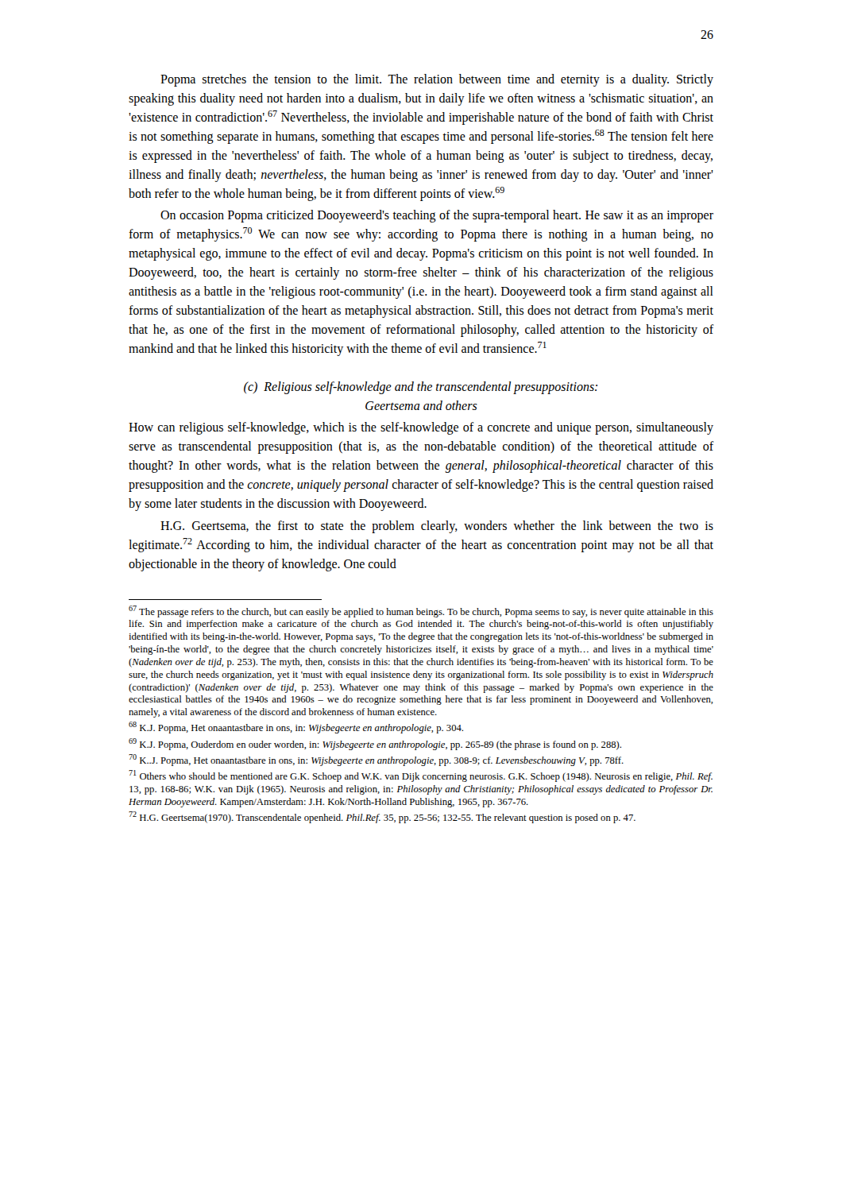26
Popma stretches the tension to the limit. The relation between time and eternity is a duality. Strictly speaking this duality need not harden into a dualism, but in daily life we often witness a 'schismatic situation', an 'existence in contradiction'.67 Nevertheless, the inviolable and imperishable nature of the bond of faith with Christ is not something separate in humans, something that escapes time and personal life-stories.68 The tension felt here is expressed in the 'nevertheless' of faith. The whole of a human being as 'outer' is subject to tiredness, decay, illness and finally death; nevertheless, the human being as 'inner' is renewed from day to day. 'Outer' and 'inner' both refer to the whole human being, be it from different points of view.69
On occasion Popma criticized Dooyeweerd's teaching of the supra-temporal heart. He saw it as an improper form of metaphysics.70 We can now see why: according to Popma there is nothing in a human being, no metaphysical ego, immune to the effect of evil and decay. Popma's criticism on this point is not well founded. In Dooyeweerd, too, the heart is certainly no storm-free shelter – think of his characterization of the religious antithesis as a battle in the 'religious root-community' (i.e. in the heart). Dooyeweerd took a firm stand against all forms of substantialization of the heart as metaphysical abstraction. Still, this does not detract from Popma's merit that he, as one of the first in the movement of reformational philosophy, called attention to the historicity of mankind and that he linked this historicity with the theme of evil and transience.71
(c) Religious self-knowledge and the transcendental presuppositions: Geertsema and others
How can religious self-knowledge, which is the self-knowledge of a concrete and unique person, simultaneously serve as transcendental presupposition (that is, as the non-debatable condition) of the theoretical attitude of thought? In other words, what is the relation between the general, philosophical-theoretical character of this presupposition and the concrete, uniquely personal character of self-knowledge? This is the central question raised by some later students in the discussion with Dooyeweerd.
H.G. Geertsema, the first to state the problem clearly, wonders whether the link between the two is legitimate.72 According to him, the individual character of the heart as concentration point may not be all that objectionable in the theory of knowledge. One could
67 The passage refers to the church, but can easily be applied to human beings. To be church, Popma seems to say, is never quite attainable in this life. Sin and imperfection make a caricature of the church as God intended it. The church's being-not-of-this-world is often unjustifiably identified with its being-in-the-world. However, Popma says, 'To the degree that the congregation lets its 'not-of-this-worldness' be submerged in 'being-ín-the world', to the degree that the church concretely historicizes itself, it exists by grace of a myth… and lives in a mythical time' (Nadenken over de tijd, p. 253). The myth, then, consists in this: that the church identifies its 'being-from-heaven' with its historical form. To be sure, the church needs organization, yet it 'must with equal insistence deny its organizational form. Its sole possibility is to exist in Widerspruch (contradiction)' (Nadenken over de tijd, p. 253). Whatever one may think of this passage – marked by Popma's own experience in the ecclesiastical battles of the 1940s and 1960s – we do recognize something here that is far less prominent in Dooyeweerd and Vollenhoven, namely, a vital awareness of the discord and brokenness of human existence.
68 K.J. Popma, Het onaantastbare in ons, in: Wijsbegeerte en anthropologie, p. 304.
69 K.J. Popma, Ouderdom en ouder worden, in: Wijsbegeerte en anthropologie, pp. 265-89 (the phrase is found on p. 288).
70 K..J. Popma, Het onaantastbare in ons, in: Wijsbegeerte en anthropologie, pp. 308-9; cf. Levensbeschouwing V, pp. 78ff.
71 Others who should be mentioned are G.K. Schoep and W.K. van Dijk concerning neurosis. G.K. Schoep (1948). Neurosis en religie, Phil. Ref. 13, pp. 168-86; W.K. van Dijk (1965). Neurosis and religion, in: Philosophy and Christianity; Philosophical essays dedicated to Professor Dr. Herman Dooyeweerd. Kampen/Amsterdam: J.H. Kok/North-Holland Publishing, 1965, pp. 367-76.
72 H.G. Geertsema(1970). Transcendentale openheid. Phil.Ref. 35, pp. 25-56; 132-55. The relevant question is posed on p. 47.